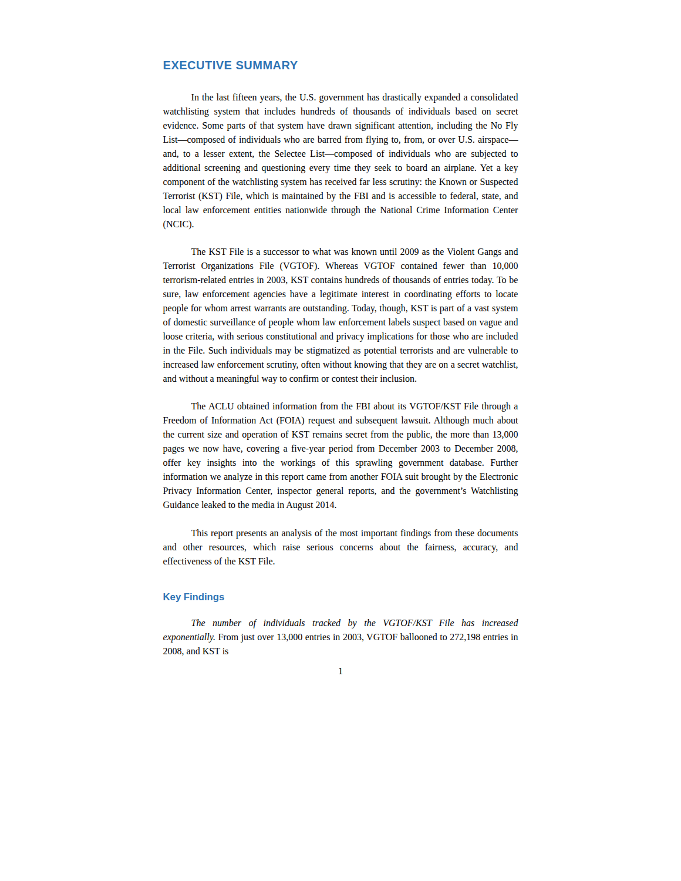EXECUTIVE SUMMARY
In the last fifteen years, the U.S. government has drastically expanded a consolidated watchlisting system that includes hundreds of thousands of individuals based on secret evidence. Some parts of that system have drawn significant attention, including the No Fly List—composed of individuals who are barred from flying to, from, or over U.S. airspace—and, to a lesser extent, the Selectee List—composed of individuals who are subjected to additional screening and questioning every time they seek to board an airplane. Yet a key component of the watchlisting system has received far less scrutiny: the Known or Suspected Terrorist (KST) File, which is maintained by the FBI and is accessible to federal, state, and local law enforcement entities nationwide through the National Crime Information Center (NCIC).
The KST File is a successor to what was known until 2009 as the Violent Gangs and Terrorist Organizations File (VGTOF). Whereas VGTOF contained fewer than 10,000 terrorism-related entries in 2003, KST contains hundreds of thousands of entries today. To be sure, law enforcement agencies have a legitimate interest in coordinating efforts to locate people for whom arrest warrants are outstanding. Today, though, KST is part of a vast system of domestic surveillance of people whom law enforcement labels suspect based on vague and loose criteria, with serious constitutional and privacy implications for those who are included in the File. Such individuals may be stigmatized as potential terrorists and are vulnerable to increased law enforcement scrutiny, often without knowing that they are on a secret watchlist, and without a meaningful way to confirm or contest their inclusion.
The ACLU obtained information from the FBI about its VGTOF/KST File through a Freedom of Information Act (FOIA) request and subsequent lawsuit. Although much about the current size and operation of KST remains secret from the public, the more than 13,000 pages we now have, covering a five-year period from December 2003 to December 2008, offer key insights into the workings of this sprawling government database. Further information we analyze in this report came from another FOIA suit brought by the Electronic Privacy Information Center, inspector general reports, and the government’s Watchlisting Guidance leaked to the media in August 2014.
This report presents an analysis of the most important findings from these documents and other resources, which raise serious concerns about the fairness, accuracy, and effectiveness of the KST File.
Key Findings
The number of individuals tracked by the VGTOF/KST File has increased exponentially. From just over 13,000 entries in 2003, VGTOF ballooned to 272,198 entries in 2008, and KST is
1